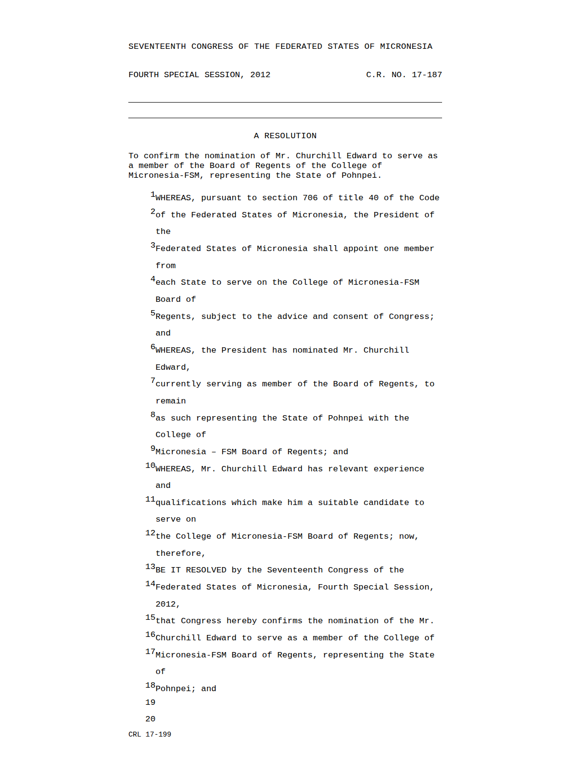SEVENTEENTH CONGRESS OF THE FEDERATED STATES OF MICRONESIA
FOURTH SPECIAL SESSION, 2012 C.R. NO. 17-187
A RESOLUTION
To confirm the nomination of Mr. Churchill Edward to serve as a member of the Board of Regents of the College of Micronesia-FSM, representing the State of Pohnpei.
| 1 | WHEREAS, pursuant to section 706 of title 40 of the Code |
| 2 | of the Federated States of Micronesia, the President of the |
| 3 | Federated States of Micronesia shall appoint one member from |
| 4 | each State to serve on the College of Micronesia-FSM Board of |
| 5 | Regents, subject to the advice and consent of Congress; and |
| 6 | WHEREAS, the President has nominated Mr. Churchill Edward, |
| 7 | currently serving as member of the Board of Regents, to remain |
| 8 | as such representing the State of Pohnpei with the College of |
| 9 | Micronesia – FSM Board of Regents; and |
| 10 | WHEREAS, Mr. Churchill Edward has relevant experience and |
| 11 | qualifications which make him a suitable candidate to serve on |
| 12 | the College of Micronesia-FSM Board of Regents; now, therefore, |
| 13 | BE IT RESOLVED by the Seventeenth Congress of the |
| 14 | Federated States of Micronesia, Fourth Special Session, 2012, |
| 15 | that Congress hereby confirms the nomination of the Mr. |
| 16 | Churchill Edward to serve as a member of the College of |
| 17 | Micronesia-FSM Board of Regents, representing the State of |
| 18 | Pohnpei; and |
| 19 | |
| 20 | |
CRL 17-199